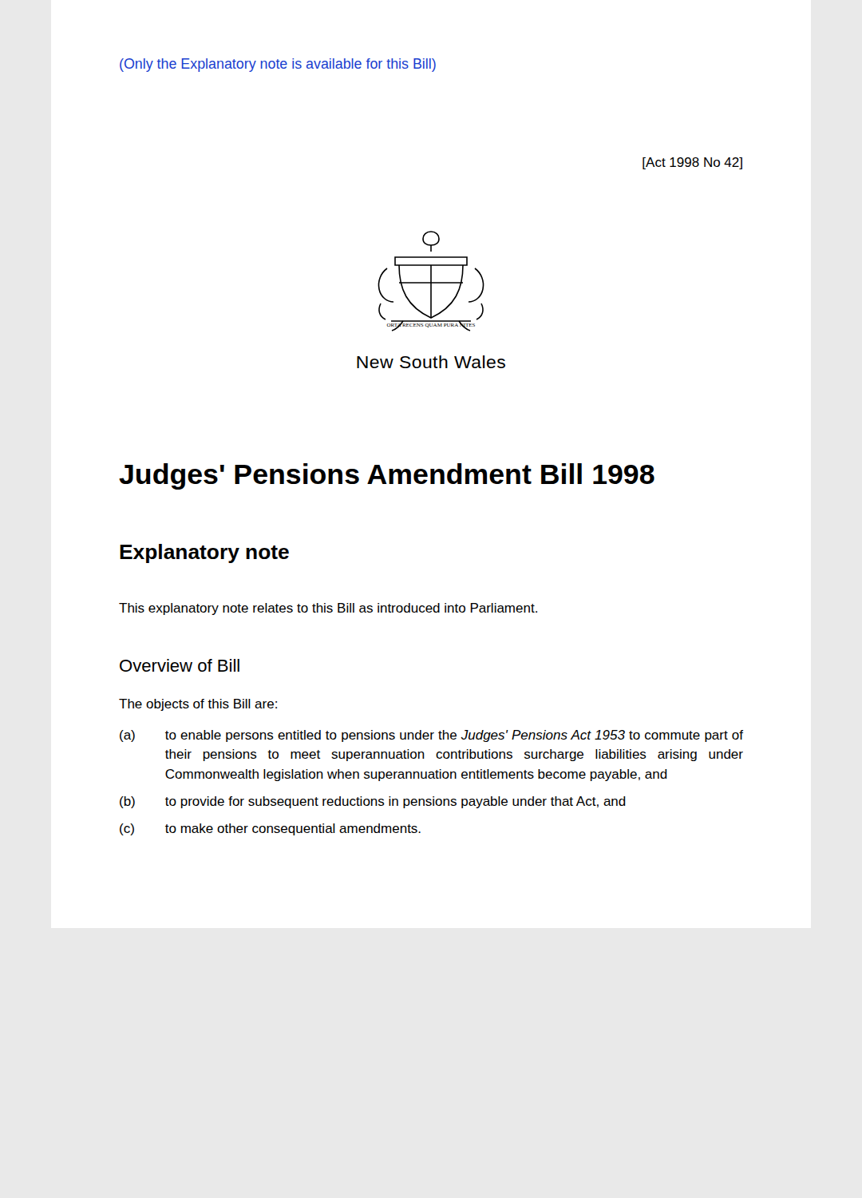(Only the Explanatory note is available for this Bill)
[Act 1998 No 42]
New South Wales
Judges' Pensions Amendment Bill 1998
Explanatory note
This explanatory note relates to this Bill as introduced into Parliament.
Overview of Bill
The objects of this Bill are:
(a) to enable persons entitled to pensions under the Judges' Pensions Act 1953 to commute part of their pensions to meet superannuation contributions surcharge liabilities arising under Commonwealth legislation when superannuation entitlements become payable, and
(b) to provide for subsequent reductions in pensions payable under that Act, and
(c) to make other consequential amendments.